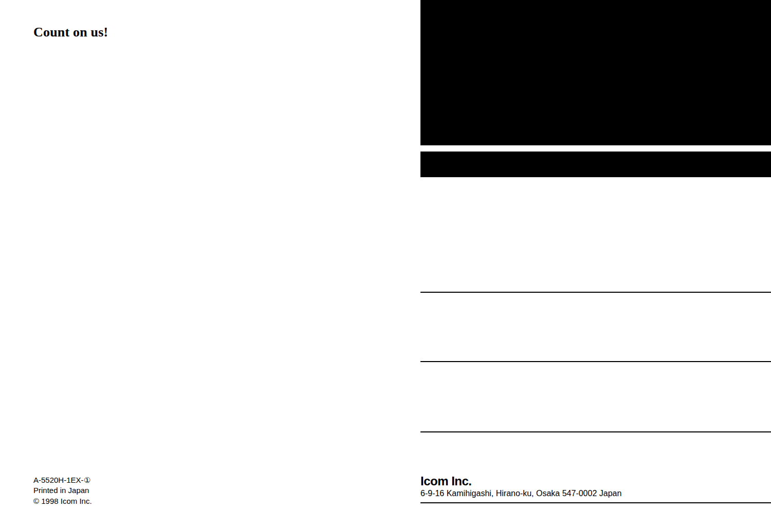Count on us!
A-5520H-1EX-①
Printed in Japan
© 1998 Icom Inc.
Icom Inc.
6-9-16 Kamihigashi, Hirano-ku, Osaka 547-0002 Japan